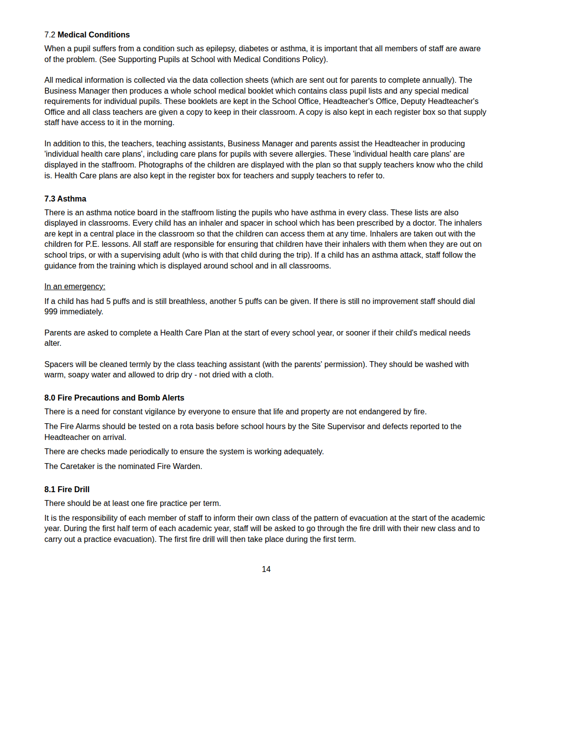7.2 Medical Conditions
When a pupil suffers from a condition such as epilepsy, diabetes or asthma, it is important that all members of staff are aware of the problem. (See Supporting Pupils at School with Medical Conditions Policy).
All medical information is collected via the data collection sheets (which are sent out for parents to complete annually). The Business Manager then produces a whole school medical booklet which contains class pupil lists and any special medical requirements for individual pupils. These booklets are kept in the School Office, Headteacher's Office, Deputy Headteacher's Office and all class teachers are given a copy to keep in their classroom. A copy is also kept in each register box so that supply staff have access to it in the morning.
In addition to this, the teachers, teaching assistants, Business Manager and parents assist the Headteacher in producing 'individual health care plans', including care plans for pupils with severe allergies. These 'individual health care plans' are displayed in the staffroom. Photographs of the children are displayed with the plan so that supply teachers know who the child is. Health Care plans are also kept in the register box for teachers and supply teachers to refer to.
7.3 Asthma
There is an asthma notice board in the staffroom listing the pupils who have asthma in every class. These lists are also displayed in classrooms. Every child has an inhaler and spacer in school which has been prescribed by a doctor. The inhalers are kept in a central place in the classroom so that the children can access them at any time. Inhalers are taken out with the children for P.E. lessons. All staff are responsible for ensuring that children have their inhalers with them when they are out on school trips, or with a supervising adult (who is with that child during the trip). If a child has an asthma attack, staff follow the guidance from the training which is displayed around school and in all classrooms.
In an emergency:
If a child has had 5 puffs and is still breathless, another 5 puffs can be given. If there is still no improvement staff should dial 999 immediately.
Parents are asked to complete a Health Care Plan at the start of every school year, or sooner if their child's medical needs alter.
Spacers will be cleaned termly by the class teaching assistant (with the parents' permission). They should be washed with warm, soapy water and allowed to drip dry - not dried with a cloth.
8.0 Fire Precautions and Bomb Alerts
There is a need for constant vigilance by everyone to ensure that life and property are not endangered by fire.
The Fire Alarms should be tested on a rota basis before school hours by the Site Supervisor and defects reported to the Headteacher on arrival.
There are checks made periodically to ensure the system is working adequately.
The Caretaker is the nominated Fire Warden.
8.1 Fire Drill
There should be at least one fire practice per term.
It is the responsibility of each member of staff to inform their own class of the pattern of evacuation at the start of the academic year. During the first half term of each academic year, staff will be asked to go through the fire drill with their new class and to carry out a practice evacuation). The first fire drill will then take place during the first term.
14